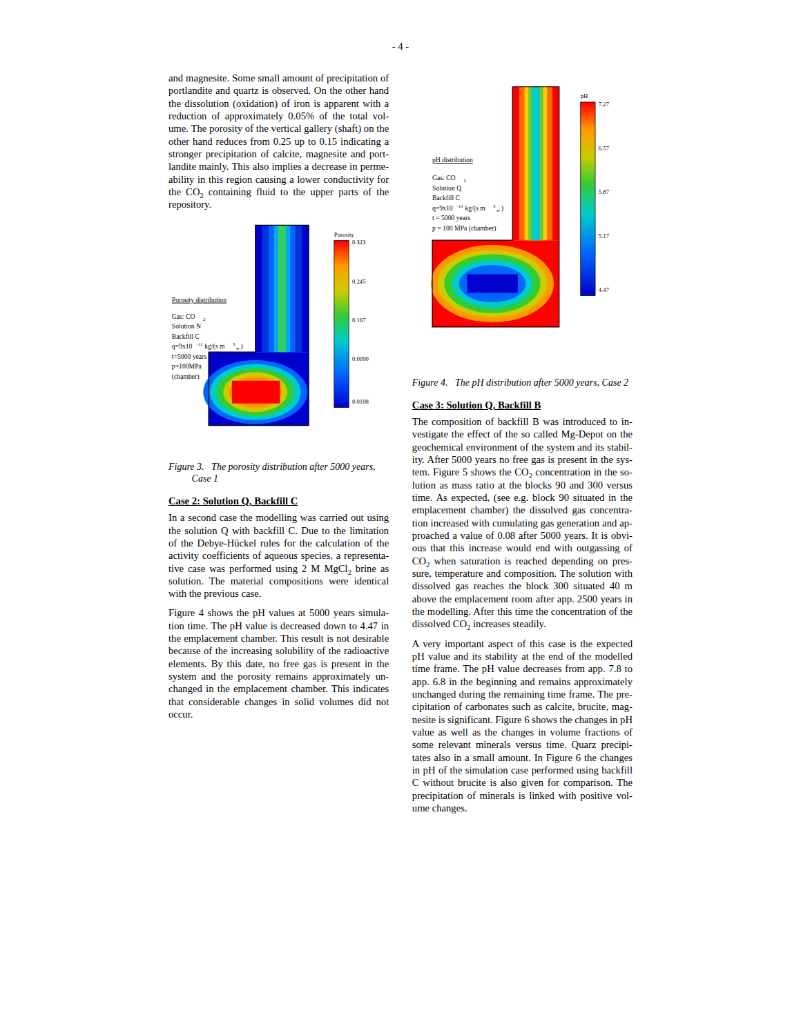- 4 -
and magnesite. Some small amount of precipitation of portlandite and quartz is observed. On the other hand the dissolution (oxidation) of iron is apparent with a reduction of approximately 0.05% of the total volume. The porosity of the vertical gallery (shaft) on the other hand reduces from 0.25 up to 0.15 indicating a stronger precipitation of calcite, magnesite and portlandite mainly. This also implies a decrease in permeability in this region causing a lower conductivity for the CO2 containing fluid to the upper parts of the repository.
Porosity distribution Gas: CO2 Solution N Backfill C q=9x10-11 kg/(s m3w) t=5000 years p=100MPa (chamber) Porosity 0.323 0.245 0.167 0.0090 0.0108
Figure 3. The porosity distribution after 5000 years, Case 1
Case 2: Solution Q, Backfill C
In a second case the modelling was carried out using the solution Q with backfill C. Due to the limitation of the Debye-Hückel rules for the calculation of the activity coefficients of aqueous species, a representative case was performed using 2 M MgCl2 brine as solution. The material compositions were identical with the previous case.
Figure 4 shows the pH values at 5000 years simulation time. The pH value is decreased down to 4.47 in the emplacement chamber. This result is not desirable because of the increasing solubility of the radioactive elements. By this date, no free gas is present in the system and the porosity remains approximately unchanged in the emplacement chamber. This indicates that considerable changes in solid volumes did not occur.
pH distribution Gas: CO2 Solution Q Backfill C q=9x10-11 kg/(s m3w) t = 5000 years p = 100 MPa (chamber) pH 7.27 6.57 5.87 5.17 4.47
Figure 4. The pH distribution after 5000 years, Case 2
Case 3: Solution Q, Backfill B
The composition of backfill B was introduced to investigate the effect of the so called Mg-Depot on the geochemical environment of the system and its stability. After 5000 years no free gas is present in the system. Figure 5 shows the CO2 concentration in the solution as mass ratio at the blocks 90 and 300 versus time. As expected, (see e.g. block 90 situated in the emplacement chamber) the dissolved gas concentration increased with cumulating gas generation and approached a value of 0.08 after 5000 years. It is obvious that this increase would end with outgassing of CO2 when saturation is reached depending on pressure, temperature and composition. The solution with dissolved gas reaches the block 300 situated 40 m above the emplacement room after app. 2500 years in the modelling. After this time the concentration of the dissolved CO2 increases steadily.
A very important aspect of this case is the expected pH value and its stability at the end of the modelled time frame. The pH value decreases from app. 7.8 to app. 6.8 in the beginning and remains approximately unchanged during the remaining time frame. The precipitation of carbonates such as calcite, brucite, magnesite is significant. Figure 6 shows the changes in pH value as well as the changes in volume fractions of some relevant minerals versus time. Quarz precipitates also in a small amount. In Figure 6 the changes in pH of the simulation case performed using backfill C without brucite is also given for comparison. The precipitation of minerals is linked with positive volume changes.